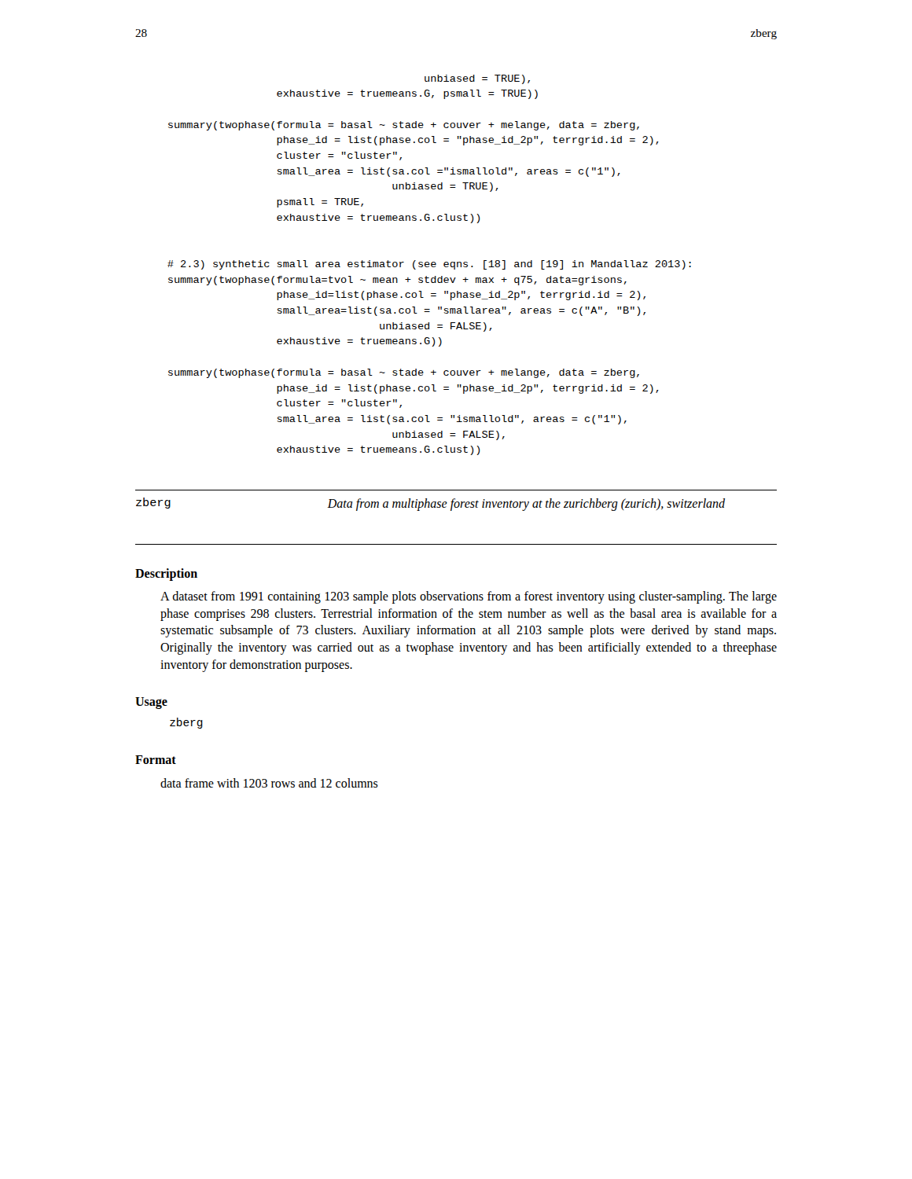28 zberg
                                        unbiased = TRUE),
                 exhaustive = truemeans.G, psmall = TRUE))

summary(twophase(formula = basal ~ stade + couver + melange, data = zberg,
                 phase_id = list(phase.col = "phase_id_2p", terrgrid.id = 2),
                 cluster = "cluster",
                 small_area = list(sa.col ="ismallold", areas = c("1"),
                                   unbiased = TRUE),
                 psmall = TRUE,
                 exhaustive = truemeans.G.clust))


# 2.3) synthetic small area estimator (see eqns. [18] and [19] in Mandallaz 2013):
summary(twophase(formula=tvol ~ mean + stddev + max + q75, data=grisons,
                 phase_id=list(phase.col = "phase_id_2p", terrgrid.id = 2),
                 small_area=list(sa.col = "smallarea", areas = c("A", "B"),
                                 unbiased = FALSE),
                 exhaustive = truemeans.G))

summary(twophase(formula = basal ~ stade + couver + melange, data = zberg,
                 phase_id = list(phase.col = "phase_id_2p", terrgrid.id = 2),
                 cluster = "cluster",
                 small_area = list(sa.col = "ismallold", areas = c("1"),
                                   unbiased = FALSE),
                 exhaustive = truemeans.G.clust))
zberg
Data from a multiphase forest inventory at the zurichberg (zurich), switzerland
Description
A dataset from 1991 containing 1203 sample plots observations from a forest inventory using cluster-sampling. The large phase comprises 298 clusters. Terrestrial information of the stem number as well as the basal area is available for a systematic subsample of 73 clusters. Auxiliary information at all 2103 sample plots were derived by stand maps. Originally the inventory was carried out as a twophase inventory and has been artificially extended to a threephase inventory for demonstration purposes.
Usage
zberg
Format
data frame with 1203 rows and 12 columns